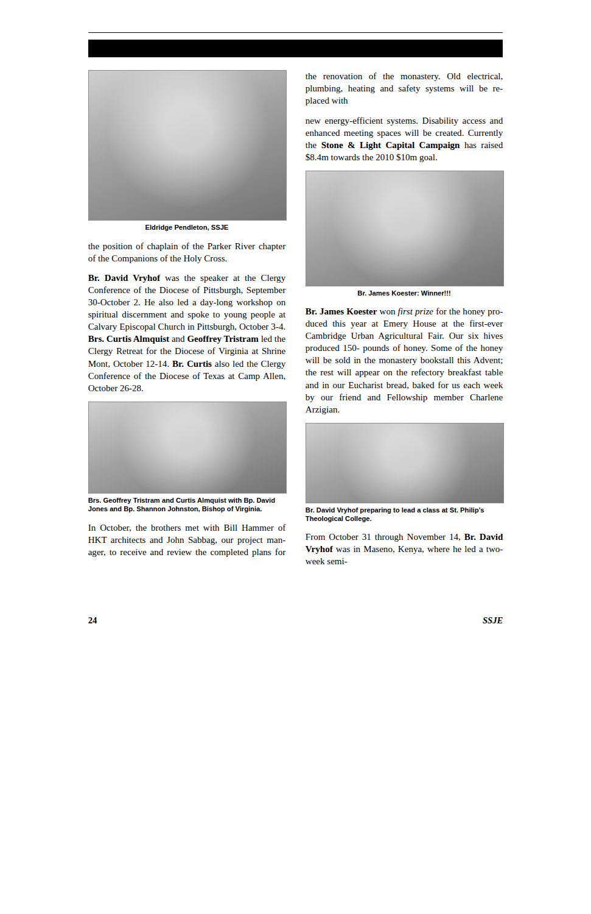Eldridge Pendleton, SSJE
the position of chaplain of the Parker River chapter of the Companions of the Holy Cross.
Br. David Vryhof was the speaker at the Clergy Conference of the Diocese of Pittsburgh, September 30-October 2. He also led a day-long workshop on spiritual discernment and spoke to young people at Calvary Episcopal Church in Pittsburgh, October 3-4. Brs. Curtis Almquist and Geoffrey Tristram led the Clergy Retreat for the Diocese of Virginia at Shrine Mont, October 12-14. Br. Curtis also led the Clergy Conference of the Diocese of Texas at Camp Allen, October 26-28.
Brs. Geoffrey Tristram and Curtis Almquist with Bp. David Jones and Bp. Shannon Johnston, Bishop of Virginia.
In October, the brothers met with Bill Hammer of HKT architects and John Sabbag, our project manager, to receive and review the completed plans for the renovation of the monastery. Old electrical, plumbing, heating and safety systems will be replaced with
new energy-efficient systems. Disability access and enhanced meeting spaces will be created. Currently the Stone & Light Capital Campaign has raised $8.4m towards the 2010 $10m goal.
Br. James Koester: Winner!!!
Br. James Koester won first prize for the honey produced this year at Emery House at the first-ever Cambridge Urban Agricultural Fair. Our six hives produced 150- pounds of honey. Some of the honey will be sold in the monastery bookstall this Advent; the rest will appear on the refectory breakfast table and in our Eucharist bread, baked for us each week by our friend and Fellowship member Charlene Arzigian.
Br. David Vryhof preparing to lead a class at St. Philip’s Theological College.
From October 31 through November 14, Br. David Vryhof was in Maseno, Kenya, where he led a two-week semi-
24 SSJE